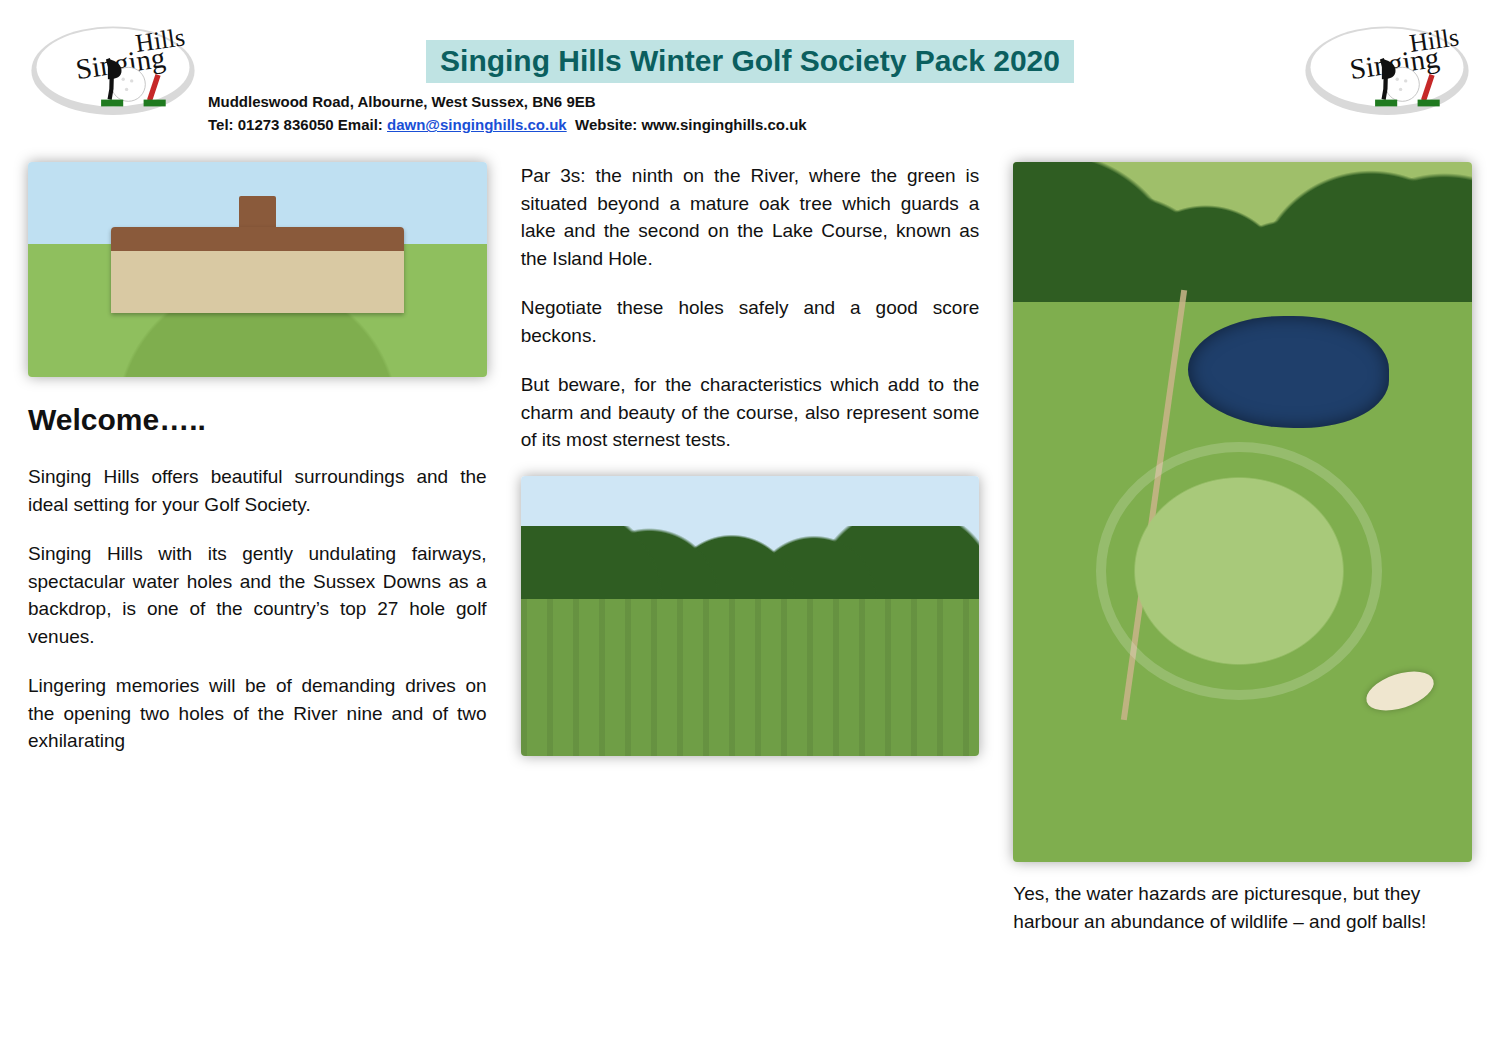Singing Hills
Singing Hills Winter Golf Society Pack 2020
Muddleswood Road, Albourne, West Sussex, BN6 9EB
Tel: 01273 836050 Email: dawn@singinghills.co.uk Website: www.singinghills.co.uk
Singing Hills
Welcome…..
Singing Hills offers beautiful surroundings and the ideal setting for your Golf Society.
Singing Hills with its gently undulating fairways, spectacular water holes and the Sussex Downs as a backdrop, is one of the country’s top 27 hole golf venues.
Lingering memories will be of demanding drives on the opening two holes of the River nine and of two exhilarating
Par 3s: the ninth on the River, where the green is situated beyond a mature oak tree which guards a lake and the second on the Lake Course, known as the Island Hole.
Negotiate these holes safely and a good score beckons.
But beware, for the characteristics which add to the charm and beauty of the course, also represent some of its most sternest tests.
Yes, the water hazards are picturesque, but they harbour an abundance of wildlife – and golf balls!